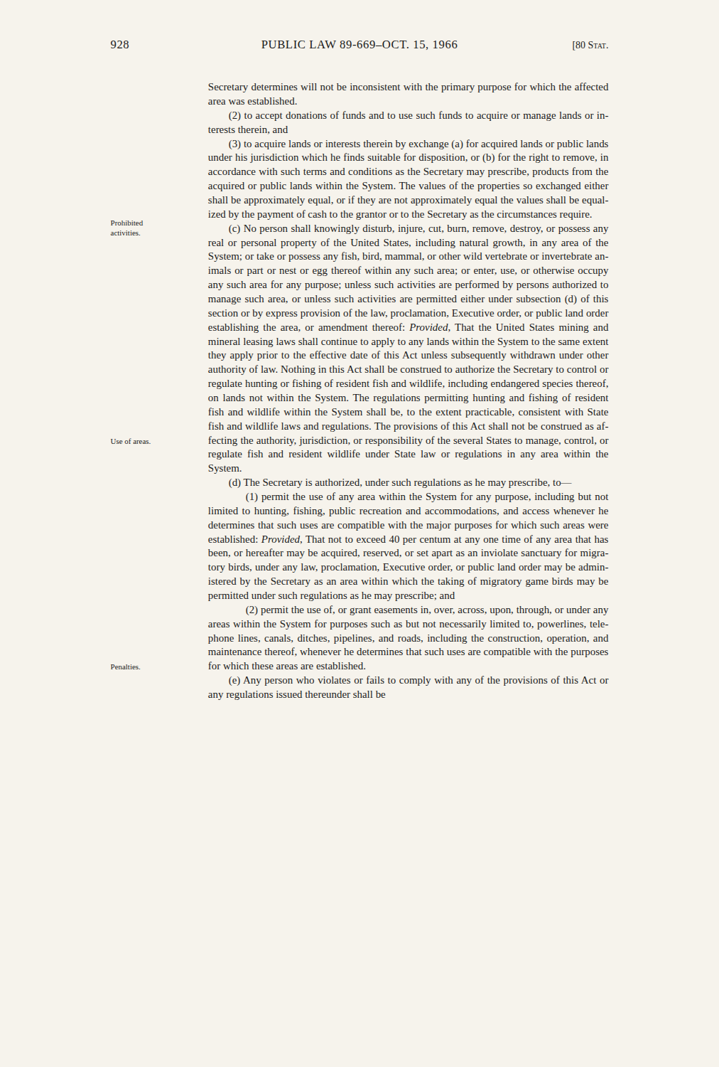928
PUBLIC LAW 89-669–OCT. 15, 1966
[80 Stat.
Prohibited
activities.
Use of areas.
Penalties.
Secretary determines will not be inconsistent with the primary purpose for which the affected area was established.
(2) to accept donations of funds and to use such funds to acquire or manage lands or interests therein, and
(3) to acquire lands or interests therein by exchange (a) for acquired lands or public lands under his jurisdiction which he finds suitable for disposition, or (b) for the right to remove, in accordance with such terms and conditions as the Secretary may prescribe, products from the acquired or public lands within the System. The values of the properties so exchanged either shall be approximately equal, or if they are not approximately equal the values shall be equalized by the payment of cash to the grantor or to the Secretary as the circumstances require.
(c) No person shall knowingly disturb, injure, cut, burn, remove, destroy, or possess any real or personal property of the United States, including natural growth, in any area of the System; or take or possess any fish, bird, mammal, or other wild vertebrate or invertebrate animals or part or nest or egg thereof within any such area; or enter, use, or otherwise occupy any such area for any purpose; unless such activities are performed by persons authorized to manage such area, or unless such activities are permitted either under subsection (d) of this section or by express provision of the law, proclamation, Executive order, or public land order establishing the area, or amendment thereof: Provided, That the United States mining and mineral leasing laws shall continue to apply to any lands within the System to the same extent they apply prior to the effective date of this Act unless subsequently withdrawn under other authority of law. Nothing in this Act shall be construed to authorize the Secretary to control or regulate hunting or fishing of resident fish and wildlife, including endangered species thereof, on lands not within the System. The regulations permitting hunting and fishing of resident fish and wildlife within the System shall be, to the extent practicable, consistent with State fish and wildlife laws and regulations. The provisions of this Act shall not be construed as affecting the authority, jurisdiction, or responsibility of the several States to manage, control, or regulate fish and resident wildlife under State law or regulations in any area within the System.
(d) The Secretary is authorized, under such regulations as he may prescribe, to—
(1) permit the use of any area within the System for any purpose, including but not limited to hunting, fishing, public recreation and accommodations, and access whenever he determines that such uses are compatible with the major purposes for which such areas were established: Provided, That not to exceed 40 per centum at any one time of any area that has been, or hereafter may be acquired, reserved, or set apart as an inviolate sanctuary for migratory birds, under any law, proclamation, Executive order, or public land order may be administered by the Secretary as an area within which the taking of migratory game birds may be permitted under such regulations as he may prescribe; and
(2) permit the use of, or grant easements in, over, across, upon, through, or under any areas within the System for purposes such as but not necessarily limited to, powerlines, telephone lines, canals, ditches, pipelines, and roads, including the construction, operation, and maintenance thereof, whenever he determines that such uses are compatible with the purposes for which these areas are established.
(e) Any person who violates or fails to comply with any of the provisions of this Act or any regulations issued thereunder shall be